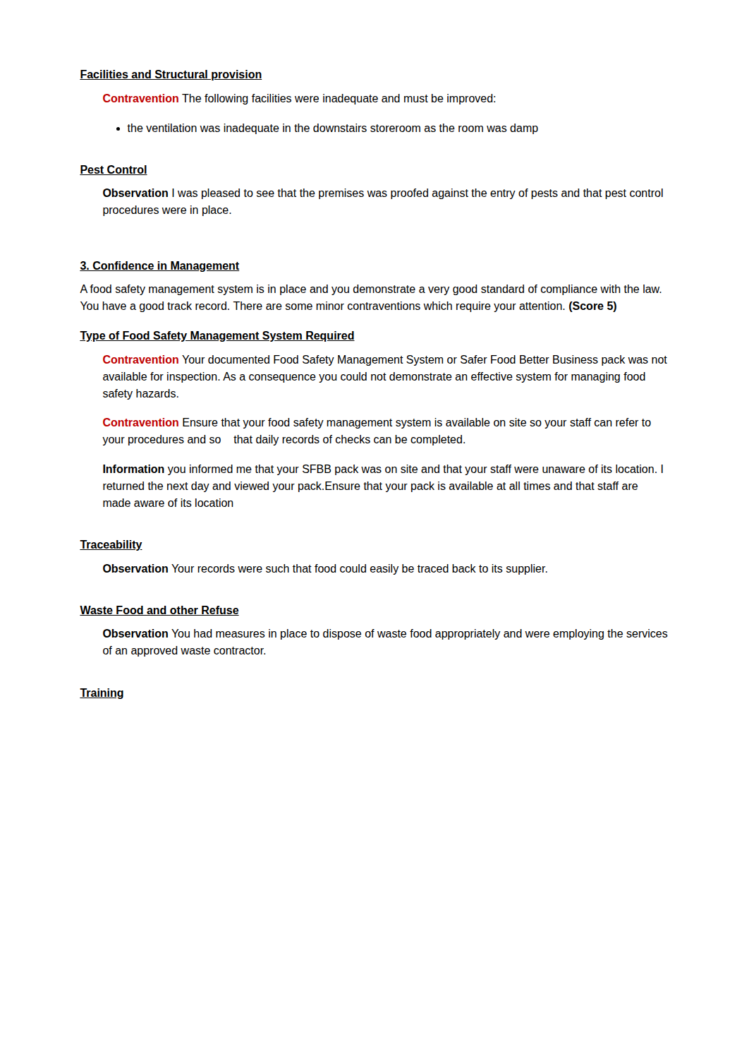Facilities and Structural provision
Contravention The following facilities were inadequate and must be improved:
the ventilation was inadequate in the downstairs storeroom as the room was damp
Pest Control
Observation I was pleased to see that the premises was proofed against the entry of pests and that pest control procedures were in place.
3. Confidence in Management
A food safety management system is in place and you demonstrate a very good standard of compliance with the law. You have a good track record. There are some minor contraventions which require your attention. (Score 5)
Type of Food Safety Management System Required
Contravention Your documented Food Safety Management System or Safer Food Better Business pack was not available for inspection. As a consequence you could not demonstrate an effective system for managing food safety hazards.
Contravention Ensure that your food safety management system is available on site so your staff can refer to your procedures and so that daily records of checks can be completed.
Information you informed me that your SFBB pack was on site and that your staff were unaware of its location. I returned the next day and viewed your pack.Ensure that your pack is available at all times and that staff are made aware of its location
Traceability
Observation Your records were such that food could easily be traced back to its supplier.
Waste Food and other Refuse
Observation You had measures in place to dispose of waste food appropriately and were employing the services of an approved waste contractor.
Training